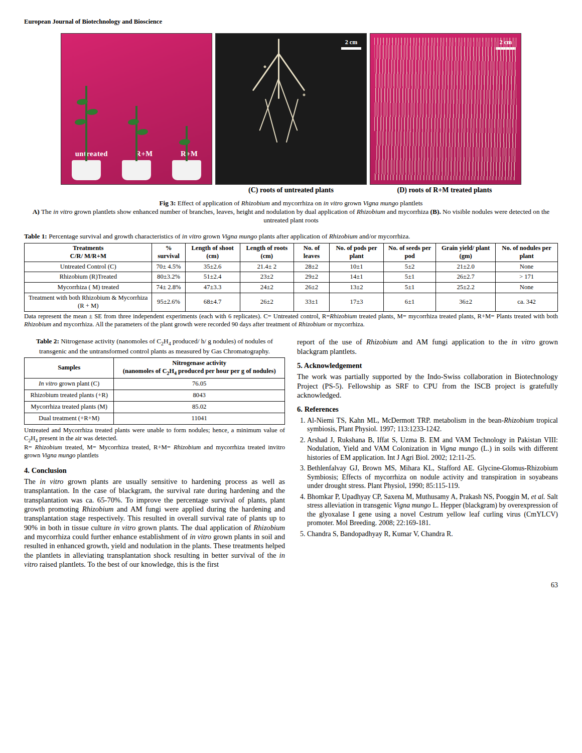European Journal of Biotechnology and Bioscience
untreated R+M R+M
2 cm
2 cm
(C) roots of untreated plants
(D) roots of R+M treated plants
Fig 3: Effect of application of Rhizobium and mycorrhiza on in vitro grown Vigna mungo plantlets
A) The in vitro grown plantlets show enhanced number of branches, leaves, height and nodulation by dual application of Rhizobium and mycorrhiza (B). No visible nodules were detected on the untreated plant roots
Table 1: Percentage survival and growth characteristics of in vitro grown Vigna mungo plants after application of Rhizobium and/or mycorrhiza.
| Treatments C/R/ M/R+M | % survival | Length of shoot (cm) | Length of roots (cm) | No. of leaves | No. of pods per plant | No. of seeds per pod | Grain yield/ plant (gm) | No. of nodules per plant |
| --- | --- | --- | --- | --- | --- | --- | --- | --- |
| Untreated Control (C) | 70± 4.5% | 35±2.6 | 21.4± 2 | 28±2 | 10±1 | 5±2 | 21±2.0 | None |
| Rhizobium (R)Treated | 80±3.2% | 51±2.4 | 23±2 | 29±2 | 14±1 | 5±1 | 26±2.7 | > 171 |
| Mycorrhiza ( M) treated | 74± 2.8% | 47±3.3 | 24±2 | 26±2 | 13±2 | 5±1 | 25±2.2 | None |
| Treatment with both Rhizobium & Mycorrhiza (R + M) | 95±2.6% | 68±4.7 | 26±2 | 33±1 | 17±3 | 6±1 | 36±2 | ca. 342 |
Data represent the mean ± SE from three independent experiments (each with 6 replicates). C= Untreated control, R=Rhizobium treated plants, M= mycorrhiza treated plants, R+M= Plants treated with both Rhizobium and mycorrhiza. All the parameters of the plant growth were recorded 90 days after treatment of Rhizobium or mycorrhiza.
Table 2: Nitrogenase activity (nanomoles of C2H4 produced/ h/ g nodules) of nodules of transgenic and the untransformed control plants as measured by Gas Chromatography.
| Samples | Nitrogenase activity (nanomoles of C 2 H 4 produced per hour per g of nodules) |
| --- | --- |
| In vitro grown plant (C) | 76.05 |
| Rhizobium treated plants (+R) | 8043 |
| Mycorrhiza treated plants (M) | 85.02 |
| Dual treatment (+R+M) | 11041 |
Untreated and Mycorrhiza treated plants were unable to form nodules; hence, a minimum value of C2H4 present in the air was detected.
R= Rhizobium treated, M= Mycorrhiza treated, R+M= Rhizobium and mycorrhiza treated invitro grown Vigna mungo plantlets
4. Conclusion
The in vitro grown plants are usually sensitive to hardening process as well as transplantation. In the case of blackgram, the survival rate during hardening and the transplantation was ca. 65-70%. To improve the percentage survival of plants, plant growth promoting Rhizobium and AM fungi were applied during the hardening and transplantation stage respectively. This resulted in overall survival rate of plants up to 90% in both in tissue culture in vitro grown plants. The dual application of Rhizobium and mycorrhiza could further enhance establishment of in vitro grown plants in soil and resulted in enhanced growth, yield and nodulation in the plants. These treatments helped the plantlets in alleviating transplantation shock resulting in better survival of the in vitro raised plantlets. To the best of our knowledge, this is the first
report of the use of Rhizobium and AM fungi application to the in vitro grown blackgram plantlets.
5. Acknowledgement
The work was partially supported by the Indo-Swiss collaboration in Biotechnology Project (PS-5). Fellowship as SRF to CPU from the ISCB project is gratefully acknowledged.
6. References
Al-Niemi TS, Kahn ML, McDermott TRP. metabolism in the bean-Rhizobium tropical symbiosis, Plant Physiol. 1997; 113:1233-1242.
Arshad J, Rukshana B, Iffat S, Uzma B. EM and VAM Technology in Pakistan VIII: Nodulation, Yield and VAM Colonization in Vigna mungo (L.) in soils with different histories of EM application. Int J Agri Biol. 2002; 12:11-25.
Bethlenfalvay GJ, Brown MS, Mihara KL, Stafford AE. Glycine-Glomus-Rhizobium Symbiosis; Effects of mycorrhiza on nodule activity and transpiration in soyabeans under drought stress. Plant Physiol, 1990; 85:115-119.
Bhomkar P, Upadhyay CP, Saxena M, Muthusamy A, Prakash NS, Pooggin M, et al. Salt stress alleviation in transgenic Vigna mungo L. Hepper (blackgram) by overexpression of the glyoxalase I gene using a novel Cestrum yellow leaf curling virus (CmYLCV) promoter. Mol Breeding. 2008; 22:169-181.
Chandra S, Bandopadhyay R, Kumar V, Chandra R.
63